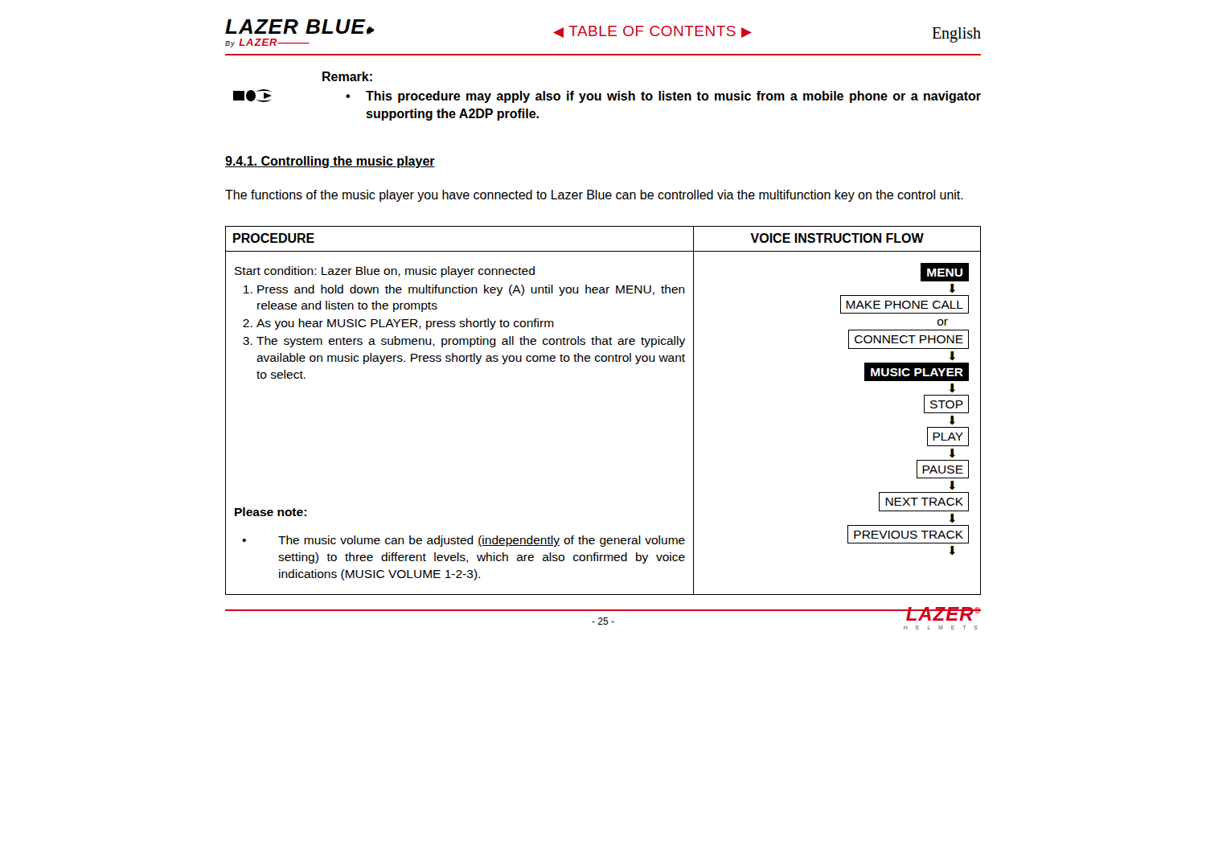LAZER BLUE🕪
By LAZER———
◀ TABLE OF CONTENTS ▶
English
Remark:
This procedure may apply also if you wish to listen to music from a mobile phone or a navigator supporting the A2DP profile.
9.4.1. Controlling the music player
The functions of the music player you have connected to Lazer Blue can be controlled via the multifunction key on the control unit.
| PROCEDURE | VOICE INSTRUCTION FLOW |
| --- | --- |
| Start condition: Lazer Blue on, music player connected Press and hold down the multifunction key (A) until you hear MENU, then release and listen to the prompts As you hear MUSIC PLAYER, press shortly to confirm The system enters a submenu, prompting all the controls that are typically available on music players. Press shortly as you come to the control you want to select. Please note: The music volume can be adjusted (independently of the general volume setting) to three different levels, which are also confirmed by voice indications (MUSIC VOLUME 1-2-3). | MENU ⬇ MAKE PHONE CALL or CONNECT PHONE ⬇ MUSIC PLAYER ⬇ STOP ⬇ PLAY ⬇ PAUSE ⬇ NEXT TRACK ⬇ PREVIOUS TRACK ⬇ |
- 25 -
LAZER®
H E L M E T S